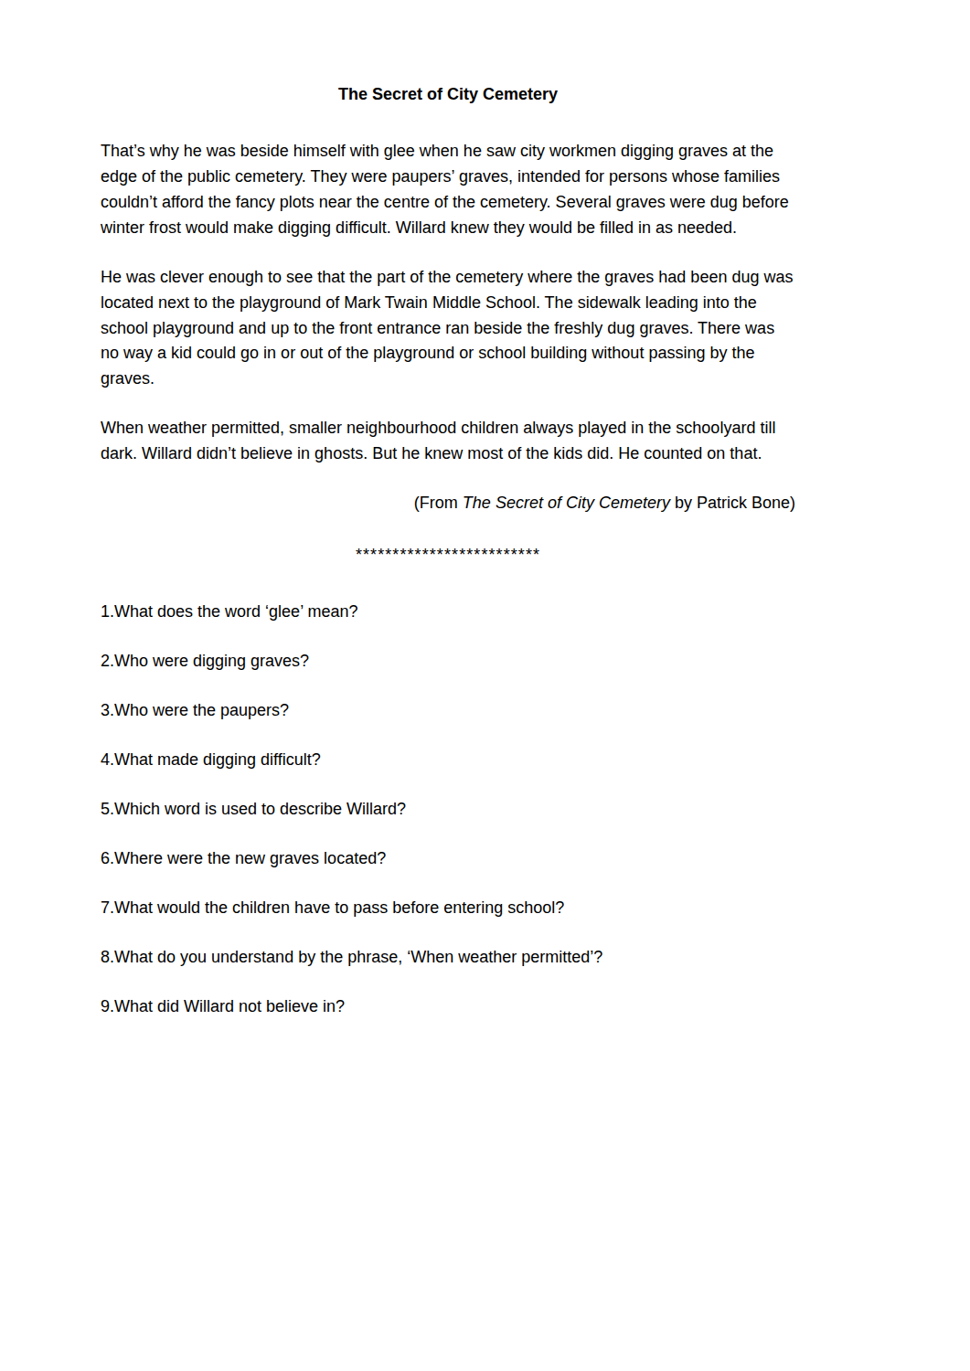The Secret of City Cemetery
That’s why he was beside himself with glee when he saw city workmen digging graves at the edge of the public cemetery. They were paupers’ graves, intended for persons whose families couldn’t afford the fancy plots near the centre of the cemetery. Several graves were dug before winter frost would make digging difficult. Willard knew they would be filled in as needed.
He was clever enough to see that the part of the cemetery where the graves had been dug was located next to the playground of Mark Twain Middle School. The sidewalk leading into the school playground and up to the front entrance ran beside the freshly dug graves. There was no way a kid could go in or out of the playground or school building without passing by the graves.
When weather permitted, smaller neighbourhood children always played in the schoolyard till dark. Willard didn’t believe in ghosts. But he knew most of the kids did. He counted on that.
(From The Secret of City Cemetery by Patrick Bone)
*************************
1.What does the word ‘glee’ mean?
2.Who were digging graves?
3.Who were the paupers?
4.What made digging difficult?
5.Which word is used to describe Willard?
6.Where were the new graves located?
7.What would the children have to pass before entering school?
8.What do you understand by the phrase, ‘When weather permitted’?
9.What did Willard not believe in?